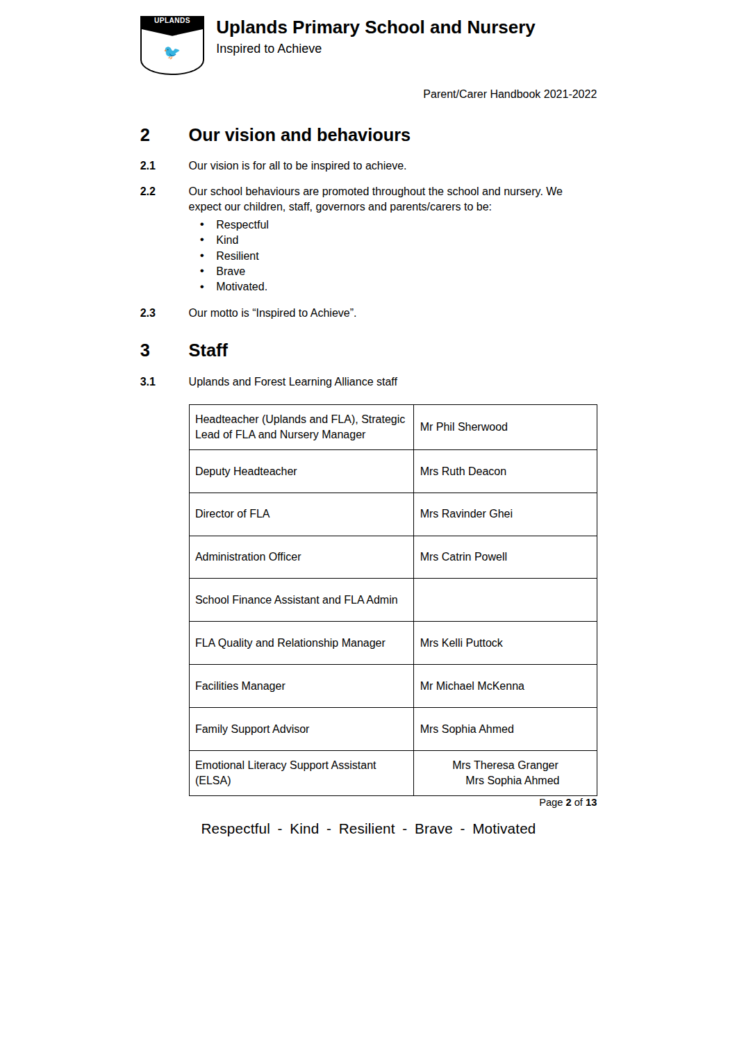UPLANDS
🐦
Uplands Primary School and Nursery
Inspired to Achieve
Parent/Carer Handbook 2021-2022
2 Our vision and behaviours
2.1
Our vision is for all to be inspired to achieve.
2.2
Our school behaviours are promoted throughout the school and nursery. We expect our children, staff, governors and parents/carers to be:
Respectful
Kind
Resilient
Brave
Motivated.
2.3
Our motto is “Inspired to Achieve”.
3 Staff
3.1
Uplands and Forest Learning Alliance staff
| Headteacher (Uplands and FLA), Strategic Lead of FLA and Nursery Manager | Mr Phil Sherwood |
| Deputy Headteacher | Mrs Ruth Deacon |
| Director of FLA | Mrs Ravinder Ghei |
| Administration Officer | Mrs Catrin Powell |
| School Finance Assistant and FLA Admin | |
| FLA Quality and Relationship Manager | Mrs Kelli Puttock |
| Facilities Manager | Mr Michael McKenna |
| Family Support Advisor | Mrs Sophia Ahmed |
| Emotional Literacy Support Assistant (ELSA) | Mrs Theresa Granger Mrs Sophia Ahmed |
Page 2 of 13
Respectful-Kind-Resilient-Brave-Motivated